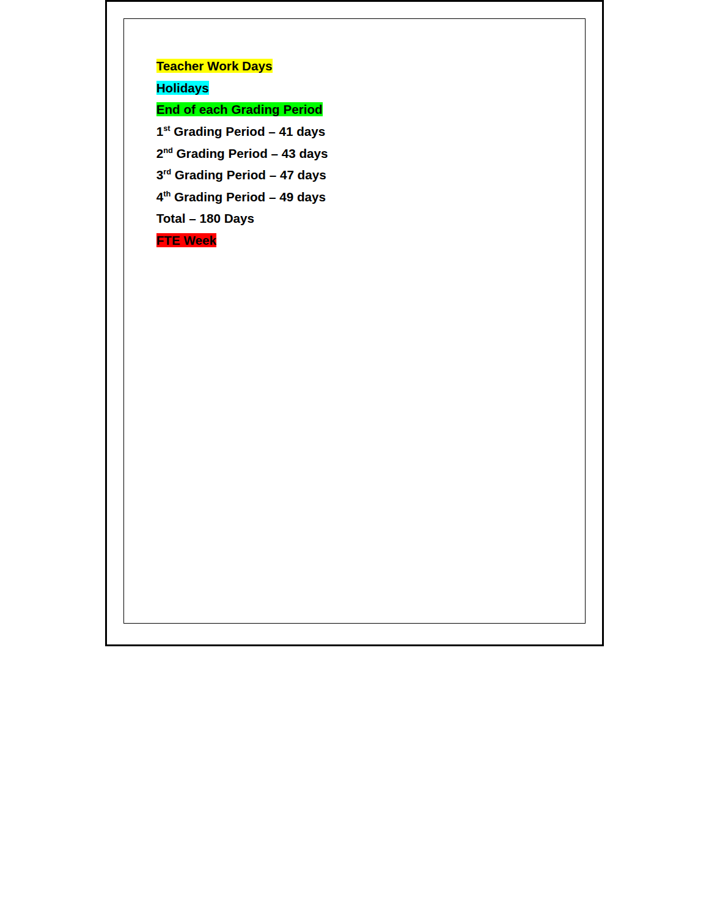Teacher Work Days
Holidays
End of each Grading Period
1st Grading Period – 41 days
2nd Grading Period – 43 days
3rd Grading Period – 47 days
4th Grading Period – 49 days
Total – 180 Days
FTE Week